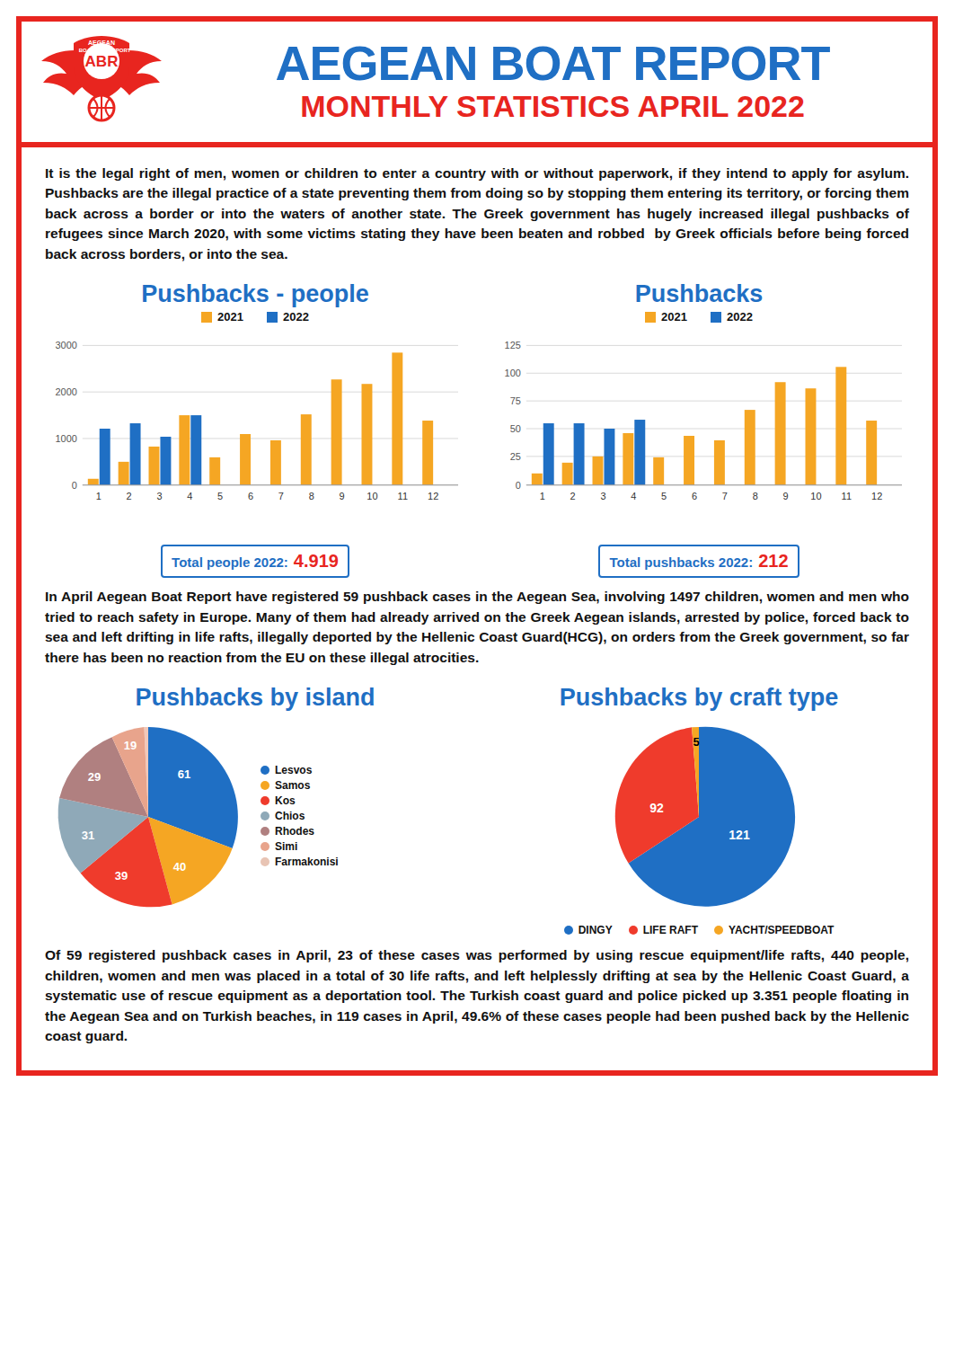ABR AEGEAN BOAT REPORT
AEGEAN BOAT REPORT
MONTHLY STATISTICS APRIL 2022
It is the legal right of men, women or children to enter a country with or without paperwork, if they intend to apply for asylum. Pushbacks are the illegal practice of a state preventing them from doing so by stopping them entering its territory, or forcing them back across a border or into the waters of another state. The Greek government has hugely increased illegal pushbacks of refugees since March 2020, with some victims stating they have been beaten and robbed by Greek officials before being forced back across borders, or into the sea.
Pushbacks - people
2021 2022
3000 2000 1000 0 1 2 3 4 5 6 7 8 9 10 11 12
Total people 2022:4.919
Pushbacks
2021 2022
125 100 75 50 25 0 1 2 3 4 5 6 7 8 9 10 11 12
Total pushbacks 2022:212
In April Aegean Boat Report have registered 59 pushback cases in the Aegean Sea, involving 1497 children, women and men who tried to reach safety in Europe. Many of them had already arrived on the Greek Aegean islands, arrested by police, forced back to sea and left drifting in life rafts, illegally deported by the Hellenic Coast Guard(HCG), on orders from the Greek government, so far there has been no reaction from the EU on these illegal atrocities.
Pushbacks by island
61 40 39 31 29 19
Lesvos
Samos
Kos
Chios
Rhodes
Simi
Farmakonisi
Pushbacks by craft type
121 92 5
DINGY LIFE RAFT YACHT/SPEEDBOAT
Of 59 registered pushback cases in April, 23 of these cases was performed by using rescue equipment/life rafts, 440 people, children, women and men was placed in a total of 30 life rafts, and left helplessly drifting at sea by the Hellenic Coast Guard, a systematic use of rescue equipment as a deportation tool. The Turkish coast guard and police picked up 3.351 people floating in the Aegean Sea and on Turkish beaches, in 119 cases in April, 49.6% of these cases people had been pushed back by the Hellenic coast guard.